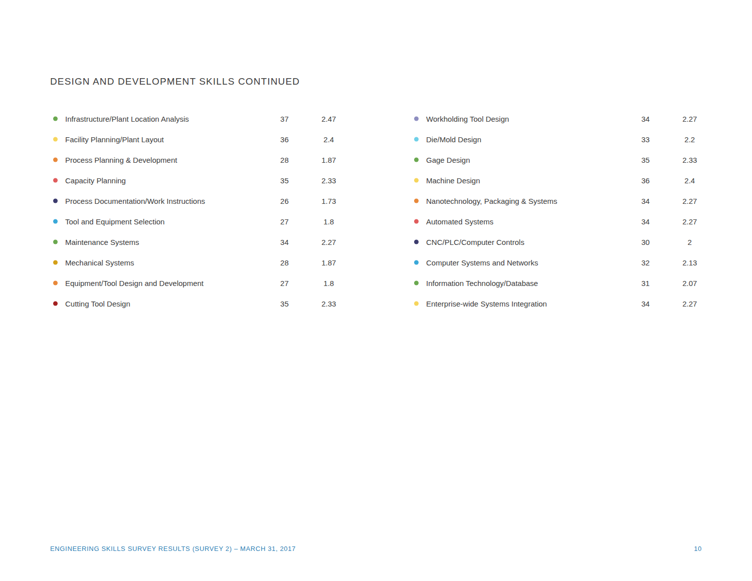Design and Development Skills Continued
| Infrastructure/Plant Location Analysis | 37 | 2.47 |
| Facility Planning/Plant Layout | 36 | 2.4 |
| Process Planning & Development | 28 | 1.87 |
| Capacity Planning | 35 | 2.33 |
| Process Documentation/Work Instructions | 26 | 1.73 |
| Tool and Equipment Selection | 27 | 1.8 |
| Maintenance Systems | 34 | 2.27 |
| Mechanical Systems | 28 | 1.87 |
| Equipment/Tool Design and Development | 27 | 1.8 |
| Cutting Tool Design | 35 | 2.33 |
| Workholding Tool Design | 34 | 2.27 |
| Die/Mold Design | 33 | 2.2 |
| Gage Design | 35 | 2.33 |
| Machine Design | 36 | 2.4 |
| Nanotechnology, Packaging & Systems | 34 | 2.27 |
| Automated Systems | 34 | 2.27 |
| CNC/PLC/Computer Controls | 30 | 2 |
| Computer Systems and Networks | 32 | 2.13 |
| Information Technology/Database | 31 | 2.07 |
| Enterprise-wide Systems Integration | 34 | 2.27 |
Engineering Skills Survey Results (Survey 2) – March 31, 2017 10